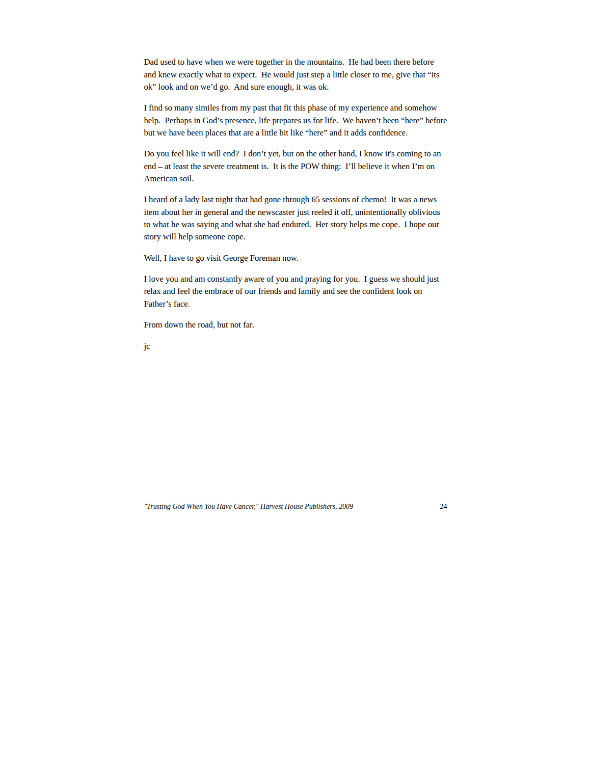Dad used to have when we were together in the mountains. He had been there before and knew exactly what to expect. He would just step a little closer to me, give that “its ok” look and on we’d go. And sure enough, it was ok.
I find so many similes from my past that fit this phase of my experience and somehow help. Perhaps in God’s presence, life prepares us for life. We haven’t been “here” before but we have been places that are a little bit like “here” and it adds confidence.
Do you feel like it will end? I don’t yet, but on the other hand, I know it's coming to an end – at least the severe treatment is. It is the POW thing: I’ll believe it when I’m on American soil.
I heard of a lady last night that had gone through 65 sessions of chemo! It was a news item about her in general and the newscaster just reeled it off, unintentionally oblivious to what he was saying and what she had endured. Her story helps me cope. I hope our story will help someone cope.
Well, I have to go visit George Foreman now.
I love you and am constantly aware of you and praying for you. I guess we should just relax and feel the embrace of our friends and family and see the confident look on Father’s face.
From down the road, but not far.
jc
"Trusting God When You Have Cancer," Harvest House Publishers, 2009 24